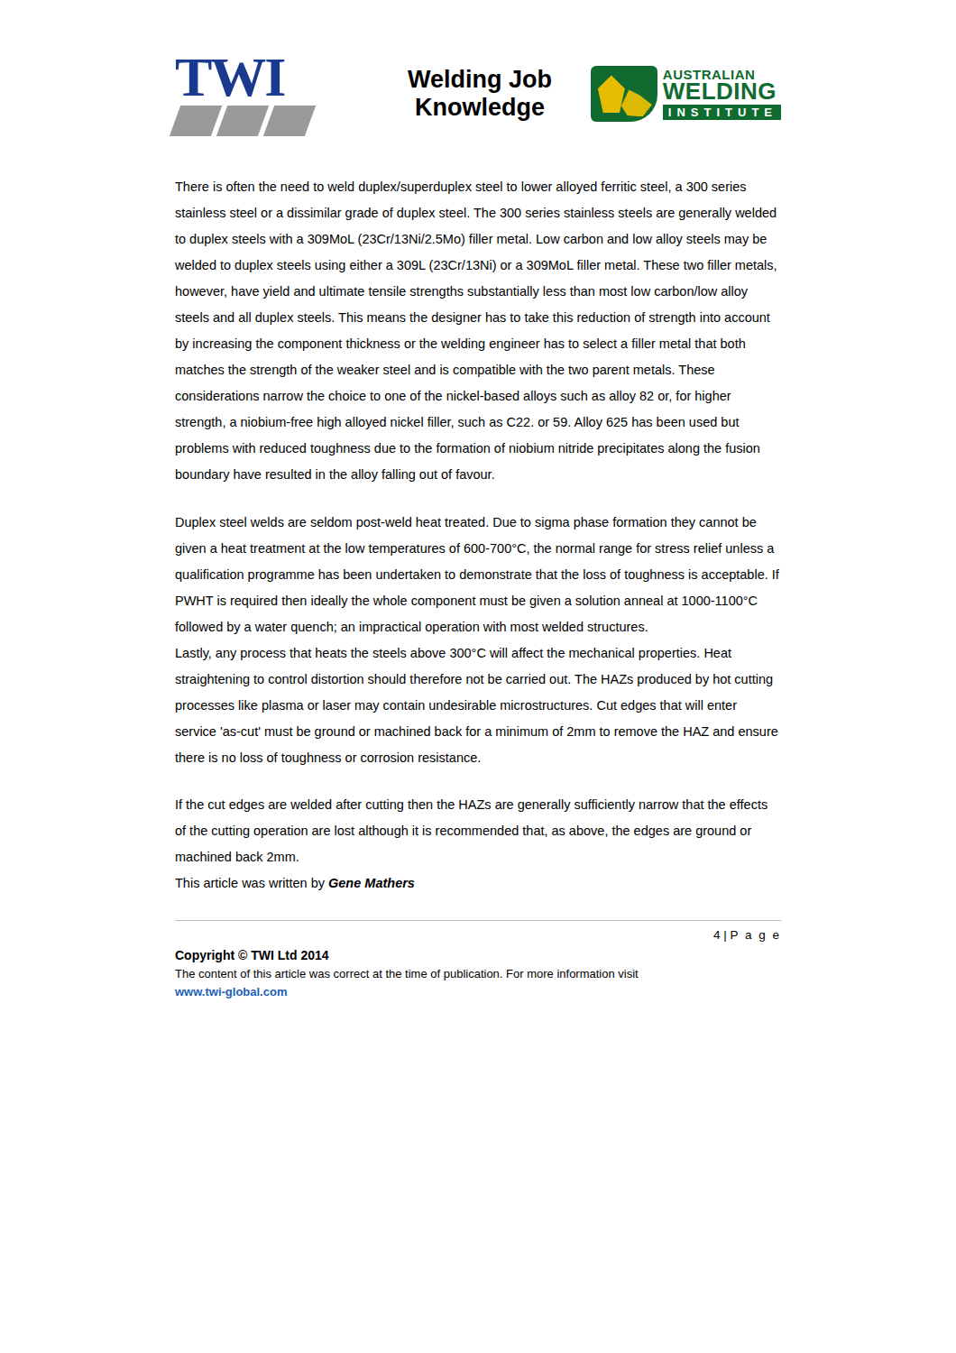TWI
Welding Job
Knowledge
AUSTRALIAN WELDING INSTITUTE
There is often the need to weld duplex/superduplex steel to lower alloyed ferritic steel, a 300 series stainless steel or a dissimilar grade of duplex steel. The 300 series stainless steels are generally welded to duplex steels with a 309MoL (23Cr/13Ni/2.5Mo) filler metal. Low carbon and low alloy steels may be welded to duplex steels using either a 309L (23Cr/13Ni) or a 309MoL filler metal. These two filler metals, however, have yield and ultimate tensile strengths substantially less than most low carbon/low alloy steels and all duplex steels. This means the designer has to take this reduction of strength into account by increasing the component thickness or the welding engineer has to select a filler metal that both matches the strength of the weaker steel and is compatible with the two parent metals. These considerations narrow the choice to one of the nickel-based alloys such as alloy 82 or, for higher strength, a niobium-free high alloyed nickel filler, such as C22. or 59. Alloy 625 has been used but problems with reduced toughness due to the formation of niobium nitride precipitates along the fusion boundary have resulted in the alloy falling out of favour.
Duplex steel welds are seldom post-weld heat treated. Due to sigma phase formation they cannot be given a heat treatment at the low temperatures of 600-700°C, the normal range for stress relief unless a qualification programme has been undertaken to demonstrate that the loss of toughness is acceptable. If PWHT is required then ideally the whole component must be given a solution anneal at 1000-1100°C followed by a water quench; an impractical operation with most welded structures.
Lastly, any process that heats the steels above 300°C will affect the mechanical properties. Heat straightening to control distortion should therefore not be carried out. The HAZs produced by hot cutting processes like plasma or laser may contain undesirable microstructures. Cut edges that will enter service 'as-cut' must be ground or machined back for a minimum of 2mm to remove the HAZ and ensure there is no loss of toughness or corrosion resistance.
If the cut edges are welded after cutting then the HAZs are generally sufficiently narrow that the effects of the cutting operation are lost although it is recommended that, as above, the edges are ground or machined back 2mm.
This article was written by Gene Mathers
4 | P a g e
Copyright © TWI Ltd 2014
The content of this article was correct at the time of publication. For more information visit
www.twi-global.com